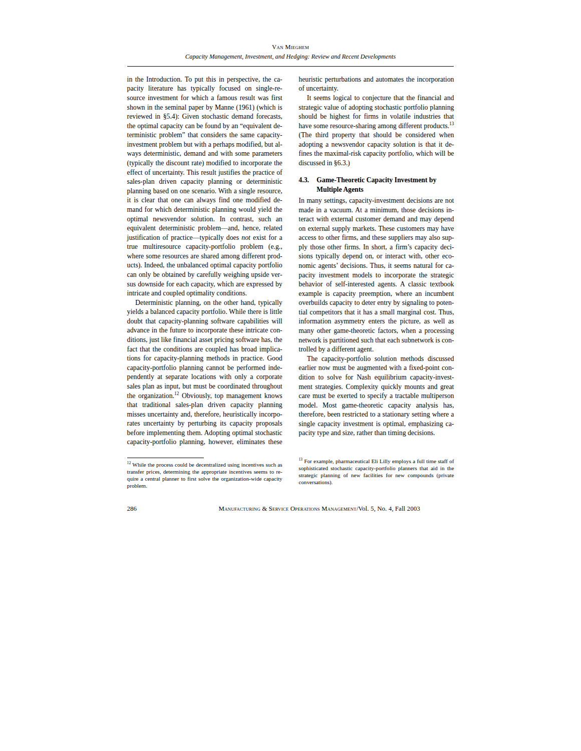Van Mieghem
Capacity Management, Investment, and Hedging: Review and Recent Developments
in the Introduction. To put this in perspective, the capacity literature has typically focused on single-resource investment for which a famous result was first shown in the seminal paper by Manne (1961) (which is reviewed in §5.4): Given stochastic demand forecasts, the optimal capacity can be found by an “equivalent deterministic problem” that considers the same capacity-investment problem but with a perhaps modified, but always deterministic, demand and with some parameters (typically the discount rate) modified to incorporate the effect of uncertainty. This result justifies the practice of sales-plan driven capacity planning or deterministic planning based on one scenario. With a single resource, it is clear that one can always find one modified demand for which deterministic planning would yield the optimal newsvendor solution. In contrast, such an equivalent deterministic problem—and, hence, related justification of practice—typically does not exist for a true multiresource capacity-portfolio problem (e.g., where some resources are shared among different products). Indeed, the unbalanced optimal capacity portfolio can only be obtained by carefully weighing upside versus downside for each capacity, which are expressed by intricate and coupled optimality conditions.
Deterministic planning, on the other hand, typically yields a balanced capacity portfolio. While there is little doubt that capacity-planning software capabilities will advance in the future to incorporate these intricate conditions, just like financial asset pricing software has, the fact that the conditions are coupled has broad implications for capacity-planning methods in practice. Good capacity-portfolio planning cannot be performed independently at separate locations with only a corporate sales plan as input, but must be coordinated throughout the organization.12 Obviously, top management knows that traditional sales-plan driven capacity planning misses uncertainty and, therefore, heuristically incorporates uncertainty by perturbing its capacity proposals before implementing them. Adopting optimal stochastic capacity-portfolio planning, however, eliminates these heuristic perturbations and automates the incorporation of uncertainty.
It seems logical to conjecture that the financial and strategic value of adopting stochastic portfolio planning should be highest for firms in volatile industries that have some resource-sharing among different products.13 (The third property that should be considered when adopting a newsvendor capacity solution is that it defines the maximal-risk capacity portfolio, which will be discussed in §6.3.)
4.3. Game-Theoretic Capacity Investment byMultiple Agents
In many settings, capacity-investment decisions are not made in a vacuum. At a minimum, those decisions interact with external customer demand and may depend on external supply markets. These customers may have access to other firms, and these suppliers may also supply those other firms. In short, a firm’s capacity decisions typically depend on, or interact with, other economic agents’ decisions. Thus, it seems natural for capacity investment models to incorporate the strategic behavior of self-interested agents. A classic textbook example is capacity preemption, where an incumbent overbuilds capacity to deter entry by signaling to potential competitors that it has a small marginal cost. Thus, information asymmetry enters the picture, as well as many other game-theoretic factors, when a processing network is partitioned such that each subnetwork is controlled by a different agent.
The capacity-portfolio solution methods discussed earlier now must be augmented with a fixed-point condition to solve for Nash equilibrium capacity-investment strategies. Complexity quickly mounts and great care must be exerted to specify a tractable multiperson model. Most game-theoretic capacity analysis has, therefore, been restricted to a stationary setting where a single capacity investment is optimal, emphasizing capacity type and size, rather than timing decisions.
12 While the process could be decentralized using incentives such as transfer prices, determining the appropriate incentives seems to require a central planner to first solve the organization-wide capacity problem.
13 For example, pharmaceutical Eli Lilly employs a full time staff of sophisticated stochastic capacity-portfolio planners that aid in the strategic planning of new facilities for new compounds (private conversations).
286
Manufacturing & Service Operations Management/Vol. 5, No. 4, Fall 2003